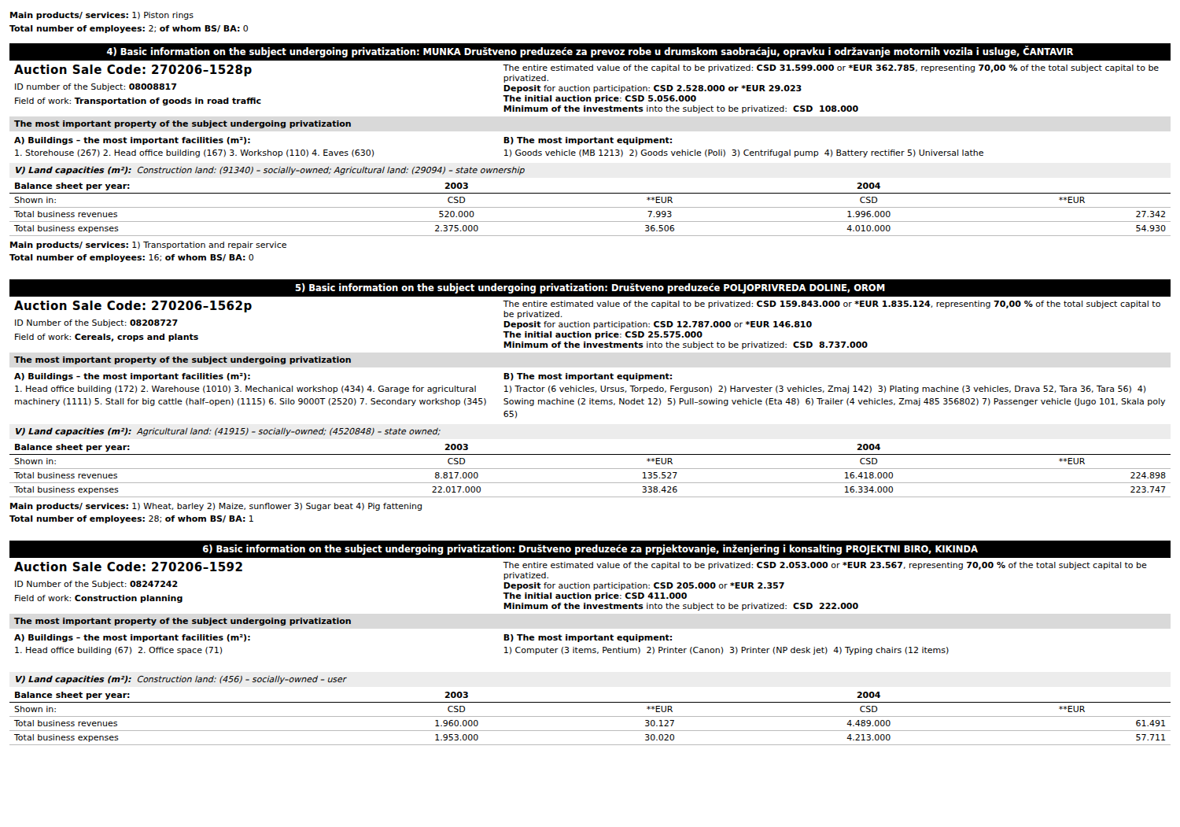Main products/ services: 1) Piston rings
Total number of employees: 2; of whom BS/ BA: 0
4) Basic information on the subject undergoing privatization: MUNKA Društveno preduzeće za prevoz robe u drumskom saobraćaju, opravku i održavanje motornih vozila i usluge, ČANTAVIR
| Auction Sale Code: 270206–1528p ID number of the Subject: 08008817 Field of work: Transportation of goods in road traffic | The entire estimated value of the capital to be privatized: CSD 31.599.000 or *EUR 362.785 , representing 70,00 % of the total subject capital to be privatized. Deposit for auction participation: CSD 2.528.000 or *EUR 29.023 The initial auction price : CSD 5.056.000 Minimum of the investments into the subject to be privatized: CSD 108.000 |
The most important property of the subject undergoing privatization
| A) Buildings – the most important facilities (m²): 1. Storehouse (267) 2. Head office building (167) 3. Workshop (110) 4. Eaves (630) | B) The most important equipment: 1) Goods vehicle (MB 1213) 2) Goods vehicle (Poli) 3) Centrifugal pump 4) Battery rectifier 5) Universal lathe |
V) Land capacities (m²): Construction land: (91340) – socially–owned; Agricultural land: (29094) – state ownership
| Balance sheet per year: | 2003 | | 2004 | |
| --- | --- | --- | --- | --- |
| Shown in: | CSD | **EUR | CSD | **EUR |
| Total business revenues | 520.000 | 7.993 | 1.996.000 | 27.342 |
| Total business expenses | 2.375.000 | 36.506 | 4.010.000 | 54.930 |
Main products/ services: 1) Transportation and repair service
Total number of employees: 16; of whom BS/ BA: 0
5) Basic information on the subject undergoing privatization: Društveno preduzeće POLJOPRIVREDA DOLINE, OROM
| Auction Sale Code: 270206–1562p ID Number of the Subject: 08208727 Field of work: Cereals, crops and plants | The entire estimated value of the capital to be privatized: CSD 159.843.000 or *EUR 1.835.124 , representing 70,00 % of the total subject capital to be privatized. Deposit for auction participation: CSD 12.787.000 or *EUR 146.810 The initial auction price : CSD 25.575.000 Minimum of the investments into the subject to be privatized: CSD 8.737.000 |
The most important property of the subject undergoing privatization
| A) Buildings – the most important facilities (m²): 1. Head office building (172) 2. Warehouse (1010) 3. Mechanical workshop (434) 4. Garage for agricultural machinery (1111) 5. Stall for big cattle (half–open) (1115) 6. Silo 9000T (2520) 7. Secondary workshop (345) | B) The most important equipment: 1) Tractor (6 vehicles, Ursus, Torpedo, Ferguson) 2) Harvester (3 vehicles, Zmaj 142) 3) Plating machine (3 vehicles, Drava 52, Tara 36, Tara 56) 4) Sowing machine (2 items, Nodet 12) 5) Pull–sowing vehicle (Eta 48) 6) Trailer (4 vehicles, Zmaj 485 356802) 7) Passenger vehicle (Jugo 101, Skala poly 65) |
V) Land capacities (m²): Agricultural land: (41915) – socially–owned; (4520848) – state owned;
| Balance sheet per year: | 2003 | | 2004 | |
| --- | --- | --- | --- | --- |
| Shown in: | CSD | **EUR | CSD | **EUR |
| Total business revenues | 8.817.000 | 135.527 | 16.418.000 | 224.898 |
| Total business expenses | 22.017.000 | 338.426 | 16.334.000 | 223.747 |
Main products/ services: 1) Wheat, barley 2) Maize, sunflower 3) Sugar beat 4) Pig fattening
Total number of employees: 28; of whom BS/ BA: 1
6) Basic information on the subject undergoing privatization: Društveno preduzeće za prpjektovanje, inženjering i konsalting PROJEKTNI BIRO, KIKINDA
| Auction Sale Code: 270206–1592 ID Number of the Subject: 08247242 Field of work: Construction planning | The entire estimated value of the capital to be privatized: CSD 2.053.000 or *EUR 23.567 , representing 70,00 % of the total subject capital to be privatized. Deposit for auction participation: CSD 205.000 or *EUR 2.357 The initial auction price : CSD 411.000 Minimum of the investments into the subject to be privatized: CSD 222.000 |
The most important property of the subject undergoing privatization
| A) Buildings – the most important facilities (m²): 1. Head office building (67) 2. Office space (71) | B) The most important equipment: 1) Computer (3 items, Pentium) 2) Printer (Canon) 3) Printer (NP desk jet) 4) Typing chairs (12 items) |
V) Land capacities (m²): Construction land: (456) – socially–owned – user
| Balance sheet per year: | 2003 | | 2004 | |
| --- | --- | --- | --- | --- |
| Shown in: | CSD | **EUR | CSD | **EUR |
| Total business revenues | 1.960.000 | 30.127 | 4.489.000 | 61.491 |
| Total business expenses | 1.953.000 | 30.020 | 4.213.000 | 57.711 |